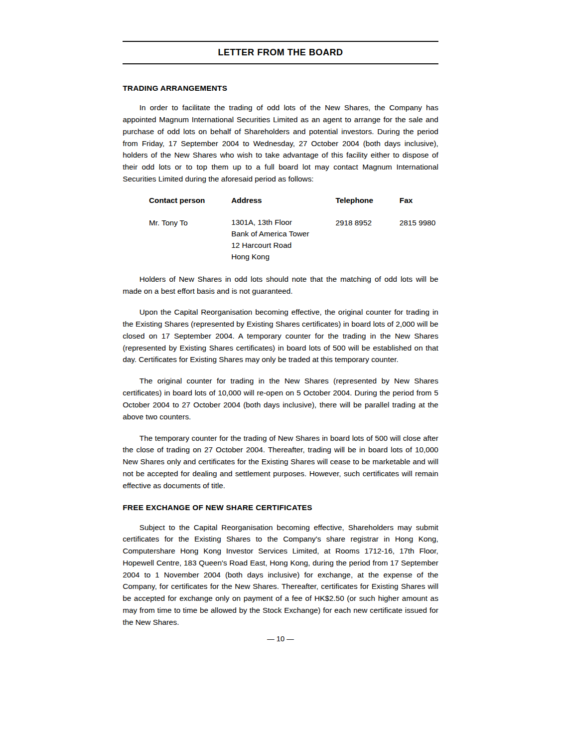LETTER FROM THE BOARD
TRADING ARRANGEMENTS
In order to facilitate the trading of odd lots of the New Shares, the Company has appointed Magnum International Securities Limited as an agent to arrange for the sale and purchase of odd lots on behalf of Shareholders and potential investors. During the period from Friday, 17 September 2004 to Wednesday, 27 October 2004 (both days inclusive), holders of the New Shares who wish to take advantage of this facility either to dispose of their odd lots or to top them up to a full board lot may contact Magnum International Securities Limited during the aforesaid period as follows:
| Contact person | Address | Telephone | Fax |
| --- | --- | --- | --- |
| Mr. Tony To | 1301A, 13th Floor Bank of America Tower 12 Harcourt Road Hong Kong | 2918 8952 | 2815 9980 |
Holders of New Shares in odd lots should note that the matching of odd lots will be made on a best effort basis and is not guaranteed.
Upon the Capital Reorganisation becoming effective, the original counter for trading in the Existing Shares (represented by Existing Shares certificates) in board lots of 2,000 will be closed on 17 September 2004. A temporary counter for the trading in the New Shares (represented by Existing Shares certificates) in board lots of 500 will be established on that day. Certificates for Existing Shares may only be traded at this temporary counter.
The original counter for trading in the New Shares (represented by New Shares certificates) in board lots of 10,000 will re-open on 5 October 2004. During the period from 5 October 2004 to 27 October 2004 (both days inclusive), there will be parallel trading at the above two counters.
The temporary counter for the trading of New Shares in board lots of 500 will close after the close of trading on 27 October 2004. Thereafter, trading will be in board lots of 10,000 New Shares only and certificates for the Existing Shares will cease to be marketable and will not be accepted for dealing and settlement purposes. However, such certificates will remain effective as documents of title.
FREE EXCHANGE OF NEW SHARE CERTIFICATES
Subject to the Capital Reorganisation becoming effective, Shareholders may submit certificates for the Existing Shares to the Company's share registrar in Hong Kong, Computershare Hong Kong Investor Services Limited, at Rooms 1712-16, 17th Floor, Hopewell Centre, 183 Queen's Road East, Hong Kong, during the period from 17 September 2004 to 1 November 2004 (both days inclusive) for exchange, at the expense of the Company, for certificates for the New Shares. Thereafter, certificates for Existing Shares will be accepted for exchange only on payment of a fee of HK$2.50 (or such higher amount as may from time to time be allowed by the Stock Exchange) for each new certificate issued for the New Shares.
— 10 —